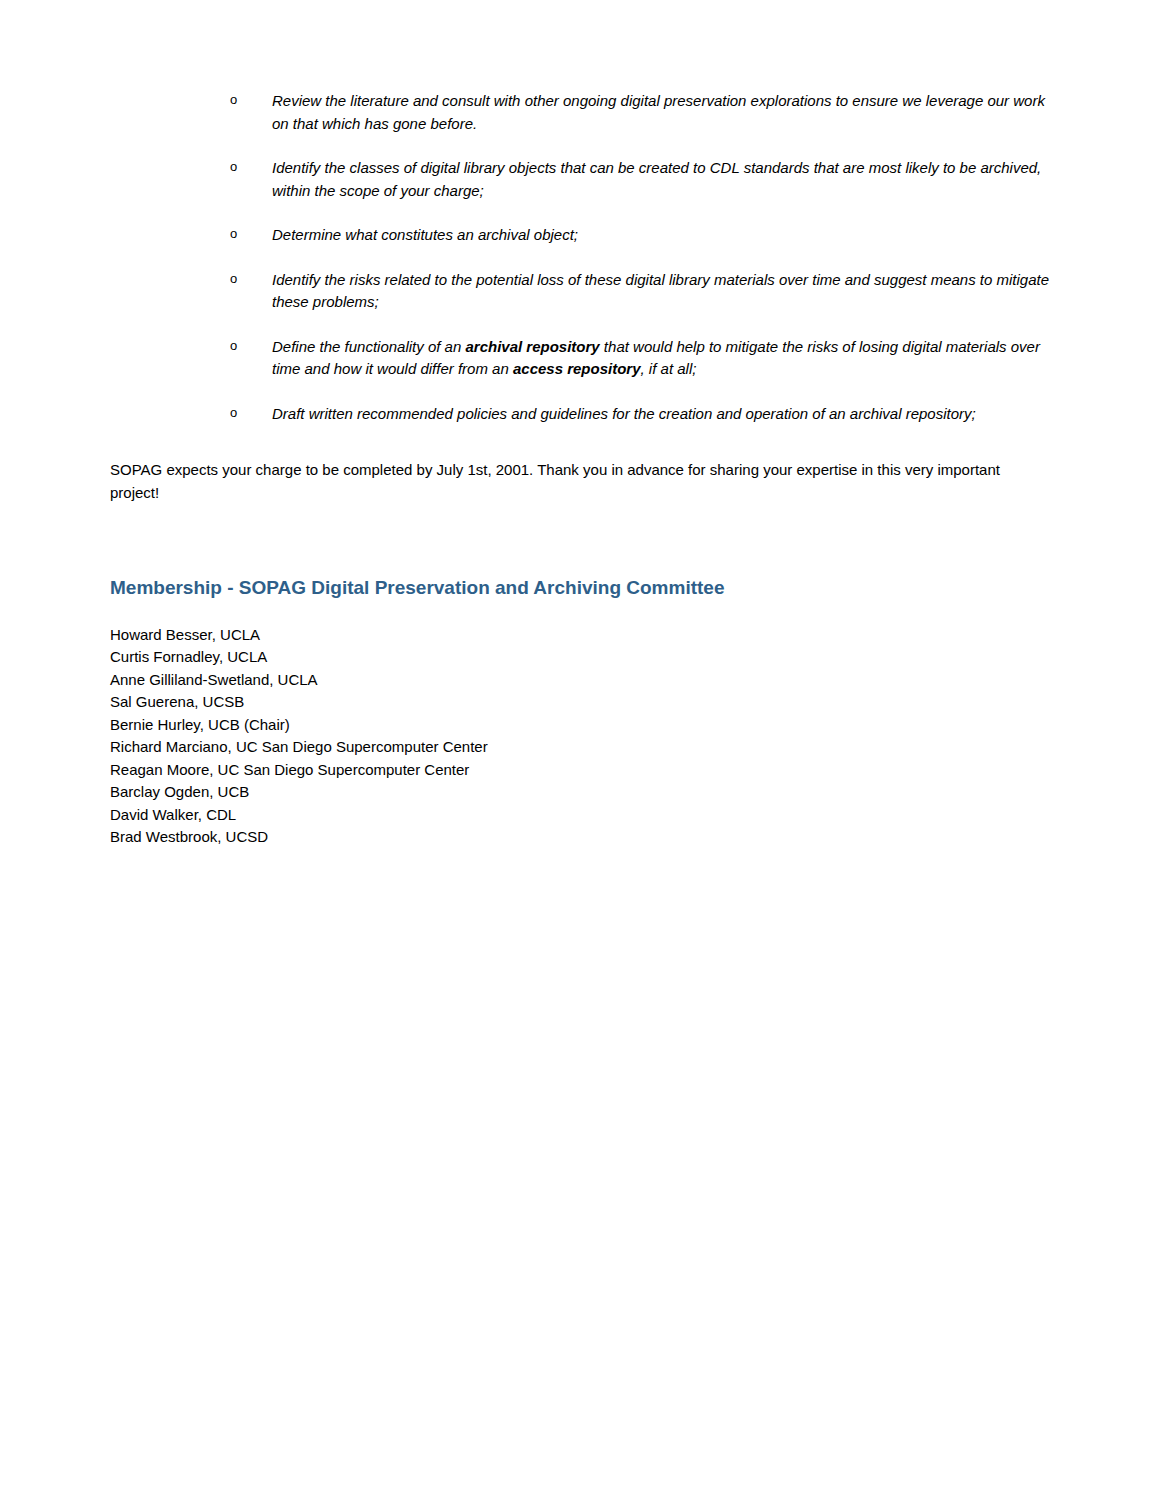Review the literature and consult with other ongoing digital preservation explorations to ensure we leverage our work on that which has gone before.
Identify the classes of digital library objects that can be created to CDL standards that are most likely to be archived, within the scope of your charge;
Determine what constitutes an archival object;
Identify the risks related to the potential loss of these digital library materials over time and suggest means to mitigate these problems;
Define the functionality of an archival repository that would help to mitigate the risks of losing digital materials over time and how it would differ from an access repository, if at all;
Draft written recommended policies and guidelines for the creation and operation of an archival repository;
SOPAG expects your charge to be completed by July 1st, 2001. Thank you in advance for sharing your expertise in this very important project!
Membership - SOPAG Digital Preservation and Archiving Committee
Howard Besser, UCLA
Curtis Fornadley, UCLA
Anne Gilliland-Swetland, UCLA
Sal Guerena, UCSB
Bernie Hurley, UCB (Chair)
Richard Marciano, UC San Diego Supercomputer Center
Reagan Moore, UC San Diego Supercomputer Center
Barclay Ogden, UCB
David Walker, CDL
Brad Westbrook, UCSD